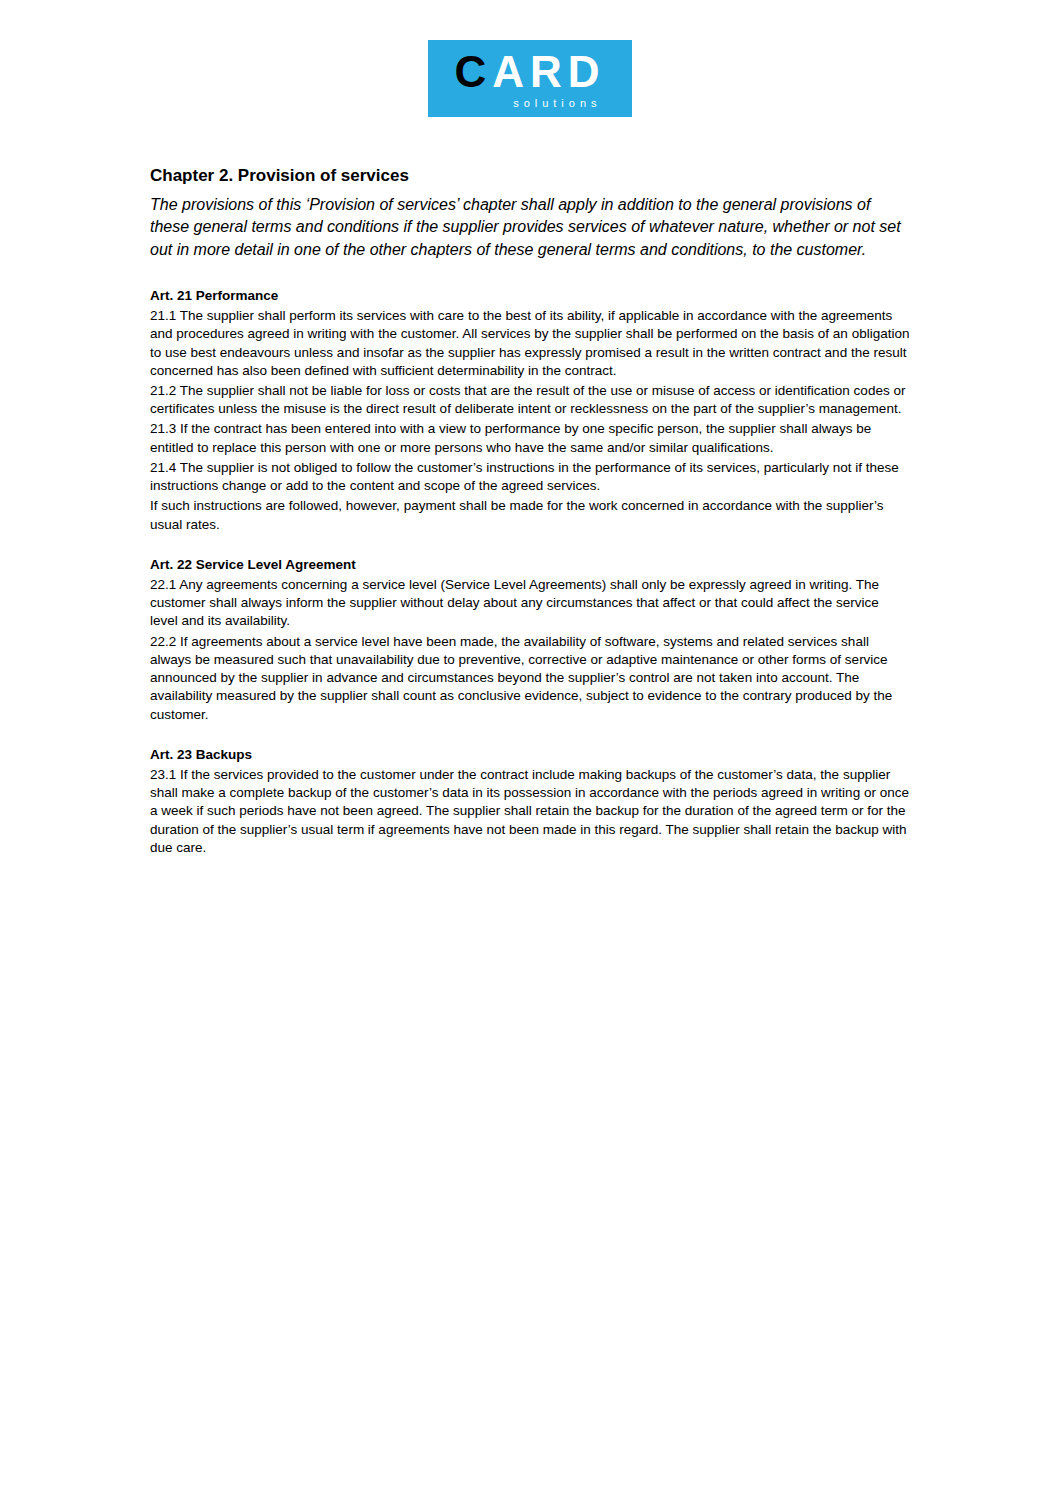CARD
solutions
Chapter 2. Provision of services
The provisions of this ‘Provision of services’ chapter shall apply in addition to the general provisions of these general terms and conditions if the supplier provides services of whatever nature, whether or not set out in more detail in one of the other chapters of these general terms and conditions, to the customer.
Art. 21 Performance
21.1 The supplier shall perform its services with care to the best of its ability, if applicable in accordance with the agreements and procedures agreed in writing with the customer. All services by the supplier shall be performed on the basis of an obligation to use best endeavours unless and insofar as the supplier has expressly promised a result in the written contract and the result concerned has also been defined with sufficient determinability in the contract.
21.2 The supplier shall not be liable for loss or costs that are the result of the use or misuse of access or identification codes or certificates unless the misuse is the direct result of deliberate intent or recklessness on the part of the supplier’s management.
21.3 If the contract has been entered into with a view to performance by one specific person, the supplier shall always be entitled to replace this person with one or more persons who have the same and/or similar qualifications.
21.4 The supplier is not obliged to follow the customer’s instructions in the performance of its services, particularly not if these instructions change or add to the content and scope of the agreed services.
If such instructions are followed, however, payment shall be made for the work concerned in accordance with the supplier’s usual rates.
Art. 22 Service Level Agreement
22.1 Any agreements concerning a service level (Service Level Agreements) shall only be expressly agreed in writing. The customer shall always inform the supplier without delay about any circumstances that affect or that could affect the service level and its availability.
22.2 If agreements about a service level have been made, the availability of software, systems and related services shall always be measured such that unavailability due to preventive, corrective or adaptive maintenance or other forms of service announced by the supplier in advance and circumstances beyond the supplier’s control are not taken into account. The availability measured by the supplier shall count as conclusive evidence, subject to evidence to the contrary produced by the customer.
Art. 23 Backups
23.1 If the services provided to the customer under the contract include making backups of the customer’s data, the supplier shall make a complete backup of the customer’s data in its possession in accordance with the periods agreed in writing or once a week if such periods have not been agreed. The supplier shall retain the backup for the duration of the agreed term or for the duration of the supplier’s usual term if agreements have not been made in this regard. The supplier shall retain the backup with due care.